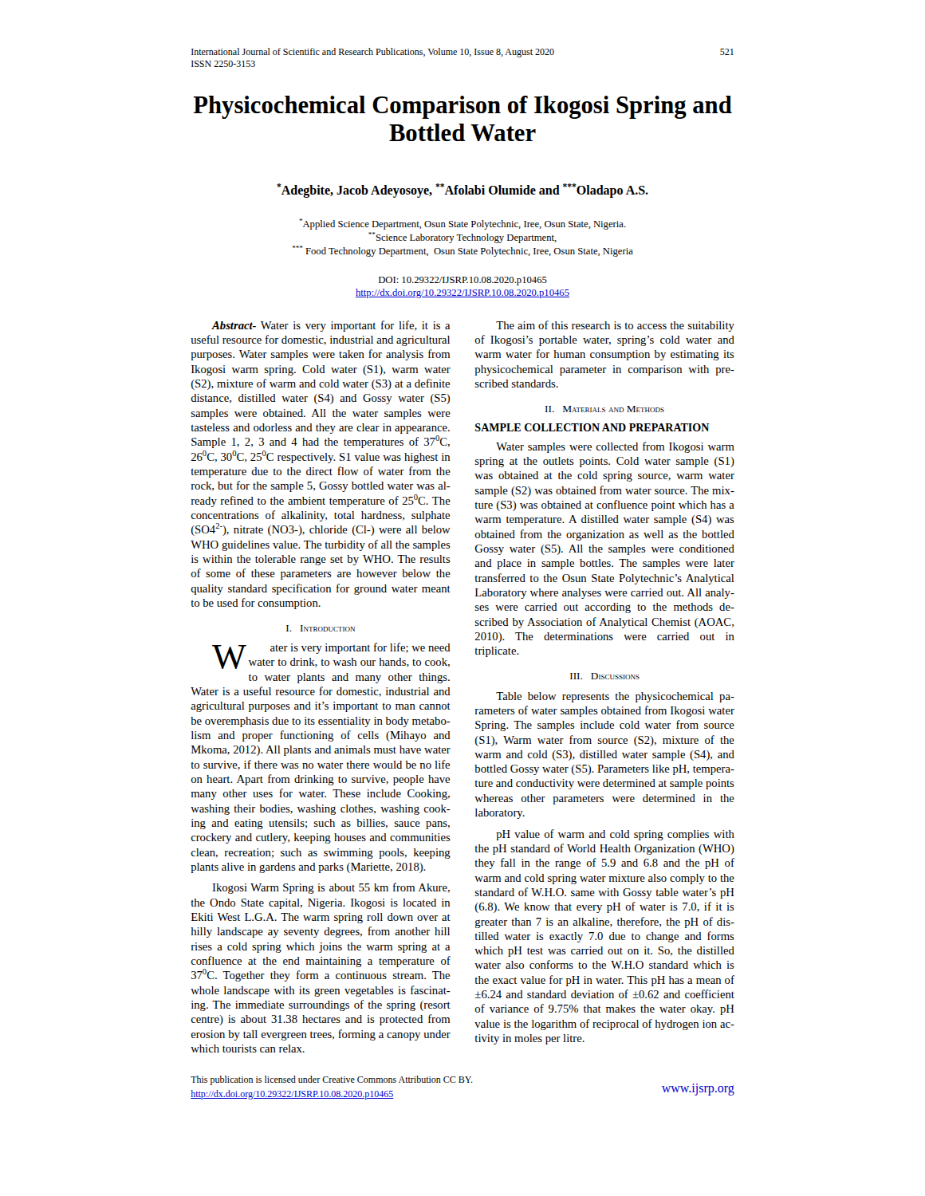International Journal of Scientific and Research Publications, Volume 10, Issue 8, August 2020
ISSN 2250-3153
521
Physicochemical Comparison of Ikogosi Spring and Bottled Water
*Adegbite, Jacob Adeyosoye, **Afolabi Olumide and ***Oladapo A.S.
*Applied Science Department, Osun State Polytechnic, Iree, Osun State, Nigeria.
**Science Laboratory Technology Department,
*** Food Technology Department, Osun State Polytechnic, Iree, Osun State, Nigeria
DOI: 10.29322/IJSRP.10.08.2020.p10465
http://dx.doi.org/10.29322/IJSRP.10.08.2020.p10465
Abstract- Water is very important for life, it is a useful resource for domestic, industrial and agricultural purposes. Water samples were taken for analysis from Ikogosi warm spring. Cold water (S1), warm water (S2), mixture of warm and cold water (S3) at a definite distance, distilled water (S4) and Gossy water (S5) samples were obtained. All the water samples were tasteless and odorless and they are clear in appearance. Sample 1, 2, 3 and 4 had the temperatures of 370C, 260C, 300C, 250C respectively. S1 value was highest in temperature due to the direct flow of water from the rock, but for the sample 5, Gossy bottled water was already refined to the ambient temperature of 250C. The concentrations of alkalinity, total hardness, sulphate (SO42-), nitrate (NO3-), chloride (Cl-) were all below WHO guidelines value. The turbidity of all the samples is within the tolerable range set by WHO. The results of some of these parameters are however below the quality standard specification for ground water meant to be used for consumption.
I. Introduction
Water is very important for life; we need water to drink, to wash our hands, to cook, to water plants and many other things. Water is a useful resource for domestic, industrial and agricultural purposes and it’s important to man cannot be overemphasis due to its essentiality in body metabolism and proper functioning of cells (Mihayo and Mkoma, 2012). All plants and animals must have water to survive, if there was no water there would be no life on heart. Apart from drinking to survive, people have many other uses for water. These include Cooking, washing their bodies, washing clothes, washing cooking and eating utensils; such as billies, sauce pans, crockery and cutlery, keeping houses and communities clean, recreation; such as swimming pools, keeping plants alive in gardens and parks (Mariette, 2018).
Ikogosi Warm Spring is about 55 km from Akure, the Ondo State capital, Nigeria. Ikogosi is located in Ekiti West L.G.A. The warm spring roll down over at hilly landscape ay seventy degrees, from another hill rises a cold spring which joins the warm spring at a confluence at the end maintaining a temperature of 370C. Together they form a continuous stream. The whole landscape with its green vegetables is fascinating. The immediate surroundings of the spring (resort centre) is about 31.38 hectares and is protected from erosion by tall evergreen trees, forming a canopy under which tourists can relax.
The aim of this research is to access the suitability of Ikogosi’s portable water, spring’s cold water and warm water for human consumption by estimating its physicochemical parameter in comparison with prescribed standards.
II. Materials and Methods
Sample Collection and Preparation
Water samples were collected from Ikogosi warm spring at the outlets points. Cold water sample (S1) was obtained at the cold spring source, warm water sample (S2) was obtained from water source. The mixture (S3) was obtained at confluence point which has a warm temperature. A distilled water sample (S4) was obtained from the organization as well as the bottled Gossy water (S5). All the samples were conditioned and place in sample bottles. The samples were later transferred to the Osun State Polytechnic’s Analytical Laboratory where analyses were carried out. All analyses were carried out according to the methods described by Association of Analytical Chemist (AOAC, 2010). The determinations were carried out in triplicate.
III. Discussions
Table below represents the physicochemical parameters of water samples obtained from Ikogosi water Spring. The samples include cold water from source (S1), Warm water from source (S2), mixture of the warm and cold (S3), distilled water sample (S4), and bottled Gossy water (S5). Parameters like pH, temperature and conductivity were determined at sample points whereas other parameters were determined in the laboratory.
pH value of warm and cold spring complies with the pH standard of World Health Organization (WHO) they fall in the range of 5.9 and 6.8 and the pH of warm and cold spring water mixture also comply to the standard of W.H.O. same with Gossy table water’s pH (6.8). We know that every pH of water is 7.0, if it is greater than 7 is an alkaline, therefore, the pH of distilled water is exactly 7.0 due to change and forms which pH test was carried out on it. So, the distilled water also conforms to the W.H.O standard which is the exact value for pH in water. This pH has a mean of ±6.24 and standard deviation of ±0.62 and coefficient of variance of 9.75% that makes the water okay. pH value is the logarithm of reciprocal of hydrogen ion activity in moles per litre.
This publication is licensed under Creative Commons Attribution CC BY.
http://dx.doi.org/10.29322/IJSRP.10.08.2020.p10465
www.ijsrp.org